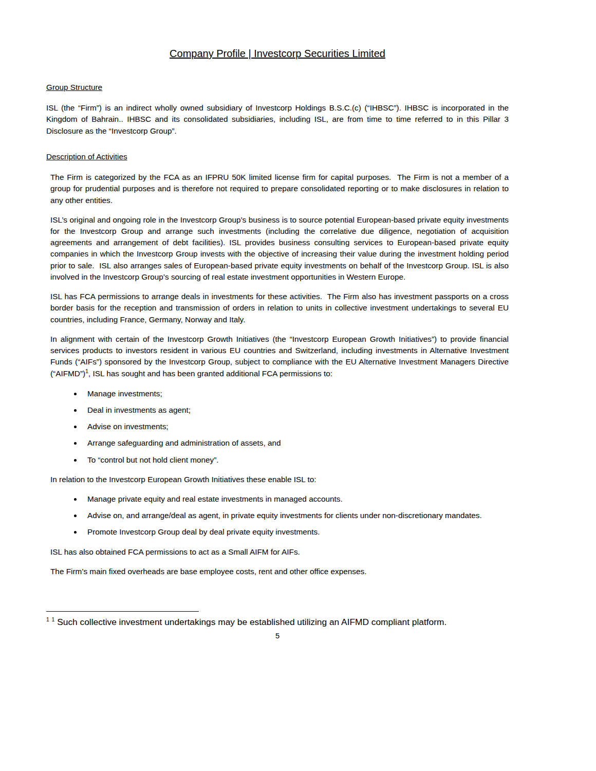Company Profile | Investcorp Securities Limited
Group Structure
ISL (the “Firm”) is an indirect wholly owned subsidiary of Investcorp Holdings B.S.C.(c) (“IHBSC”). IHBSC is incorporated in the Kingdom of Bahrain.. IHBSC and its consolidated subsidiaries, including ISL, are from time to time referred to in this Pillar 3 Disclosure as the “Investcorp Group”.
Description of Activities
The Firm is categorized by the FCA as an IFPRU 50K limited license firm for capital purposes. The Firm is not a member of a group for prudential purposes and is therefore not required to prepare consolidated reporting or to make disclosures in relation to any other entities.
ISL’s original and ongoing role in the Investcorp Group’s business is to source potential European-based private equity investments for the Investcorp Group and arrange such investments (including the correlative due diligence, negotiation of acquisition agreements and arrangement of debt facilities). ISL provides business consulting services to European-based private equity companies in which the Investcorp Group invests with the objective of increasing their value during the investment holding period prior to sale. ISL also arranges sales of European-based private equity investments on behalf of the Investcorp Group. ISL is also involved in the Investcorp Group’s sourcing of real estate investment opportunities in Western Europe.
ISL has FCA permissions to arrange deals in investments for these activities. The Firm also has investment passports on a cross border basis for the reception and transmission of orders in relation to units in collective investment undertakings to several EU countries, including France, Germany, Norway and Italy.
In alignment with certain of the Investcorp Growth Initiatives (the “Investcorp European Growth Initiatives”) to provide financial services products to investors resident in various EU countries and Switzerland, including investments in Alternative Investment Funds (“AIFs”) sponsored by the Investcorp Group, subject to compliance with the EU Alternative Investment Managers Directive (“AIFMD”)1, ISL has sought and has been granted additional FCA permissions to:
Manage investments;
Deal in investments as agent;
Advise on investments;
Arrange safeguarding and administration of assets, and
To “control but not hold client money”.
In relation to the Investcorp European Growth Initiatives these enable ISL to:
Manage private equity and real estate investments in managed accounts.
Advise on, and arrange/deal as agent, in private equity investments for clients under non-discretionary mandates.
Promote Investcorp Group deal by deal private equity investments.
ISL has also obtained FCA permissions to act as a Small AIFM for AIFs.
The Firm’s main fixed overheads are base employee costs, rent and other office expenses.
1 1 Such collective investment undertakings may be established utilizing an AIFMD compliant platform.
5